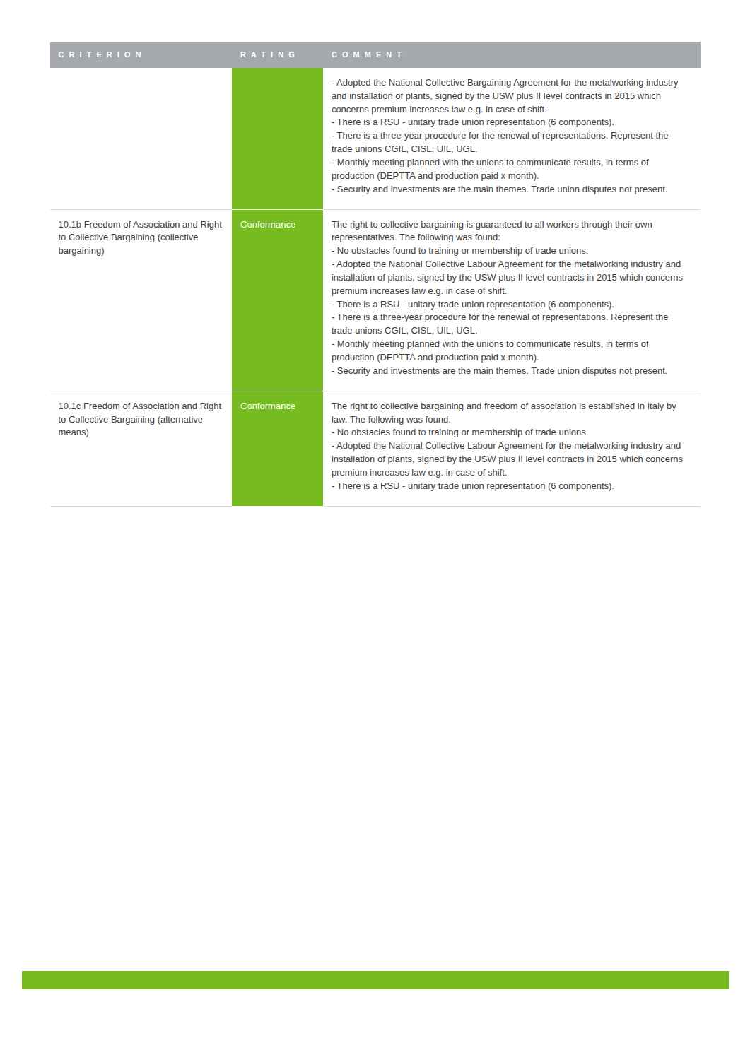| C R I T E R I O N | R A T I N G | C O M M E N T |
| --- | --- | --- |
| | | - Adopted the National Collective Bargaining Agreement for the metalworking industry and installation of plants, signed by the USW plus II level contracts in 2015 which concerns premium increases law e.g. in case of shift. - There is a RSU - unitary trade union representation (6 components). - There is a three-year procedure for the renewal of representations. Represent the trade unions CGIL, CISL, UIL, UGL. - Monthly meeting planned with the unions to communicate results, in terms of production (DEPTTA and production paid x month). - Security and investments are the main themes. Trade union disputes not present. |
| 10.1b Freedom of Association and Right to Collective Bargaining (collective bargaining) | Conformance | The right to collective bargaining is guaranteed to all workers through their own representatives. The following was found: - No obstacles found to training or membership of trade unions. - Adopted the National Collective Labour Agreement for the metalworking industry and installation of plants, signed by the USW plus II level contracts in 2015 which concerns premium increases law e.g. in case of shift. - There is a RSU - unitary trade union representation (6 components). - There is a three-year procedure for the renewal of representations. Represent the trade unions CGIL, CISL, UIL, UGL. - Monthly meeting planned with the unions to communicate results, in terms of production (DEPTTA and production paid x month). - Security and investments are the main themes. Trade union disputes not present. |
| 10.1c Freedom of Association and Right to Collective Bargaining (alternative means) | Conformance | The right to collective bargaining and freedom of association is established in Italy by law. The following was found: - No obstacles found to training or membership of trade unions. - Adopted the National Collective Labour Agreement for the metalworking industry and installation of plants, signed by the USW plus II level contracts in 2015 which concerns premium increases law e.g. in case of shift. - There is a RSU - unitary trade union representation (6 components). |